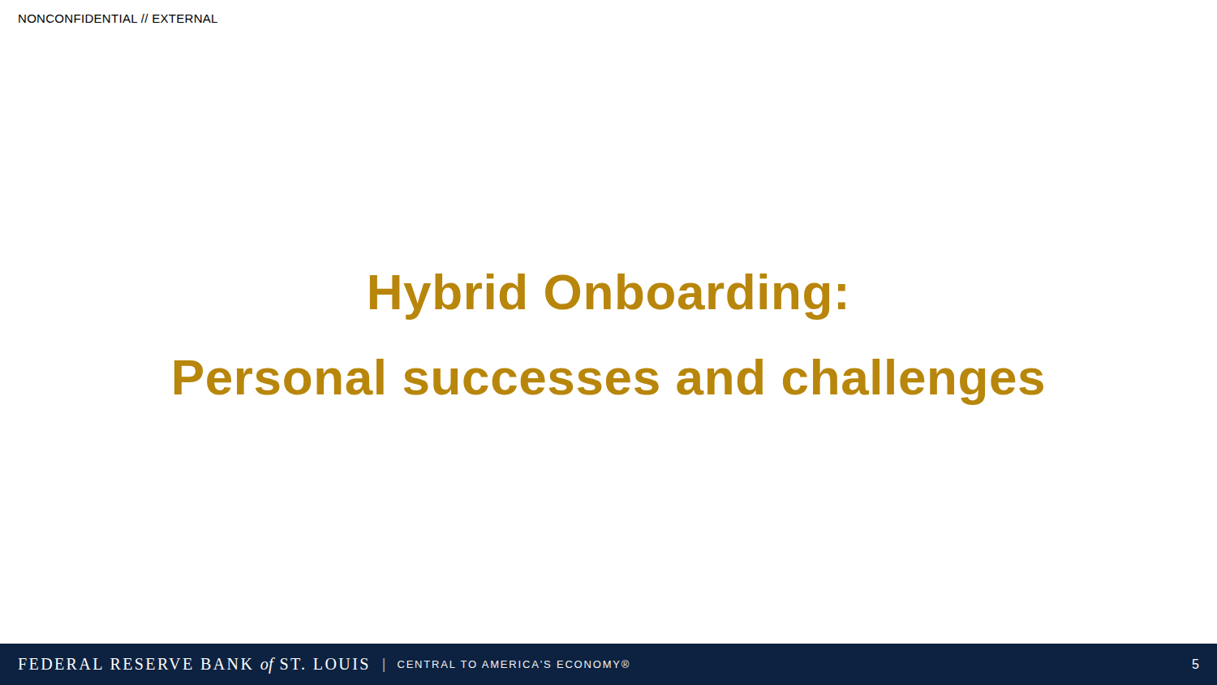NONCONFIDENTIAL // EXTERNAL
Hybrid Onboarding: Personal successes and challenges
FEDERAL RESERVE BANK of ST. LOUIS | CENTRAL TO AMERICA'S ECONOMY®
5